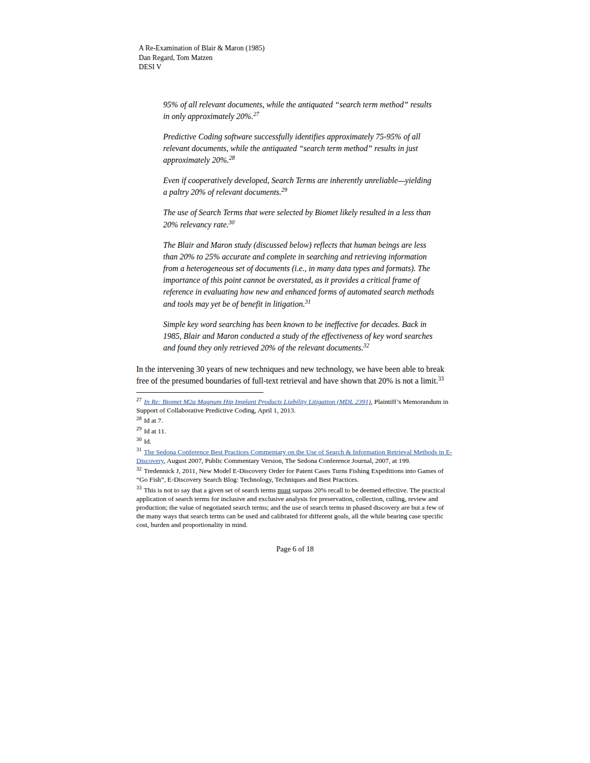A Re-Examination of Blair & Maron (1985)
Dan Regard, Tom Matzen
DESI V
95% of all relevant documents, while the antiquated “search term method” results in only approximately 20%.27
Predictive Coding software successfully identifies approximately 75-95% of all relevant documents, while the antiquated “search term method” results in just approximately 20%.28
Even if cooperatively developed, Search Terms are inherently unreliable—yielding a paltry 20% of relevant documents.29
The use of Search Terms that were selected by Biomet likely resulted in a less than 20% relevancy rate.30
The Blair and Maron study (discussed below) reflects that human beings are less than 20% to 25% accurate and complete in searching and retrieving information from a heterogeneous set of documents (i.e., in many data types and formats). The importance of this point cannot be overstated, as it provides a critical frame of reference in evaluating how new and enhanced forms of automated search methods and tools may yet be of benefit in litigation.31
Simple key word searching has been known to be ineffective for decades. Back in 1985, Blair and Maron conducted a study of the effectiveness of key word searches and found they only retrieved 20% of the relevant documents.32
In the intervening 30 years of new techniques and new technology, we have been able to break free of the presumed boundaries of full-text retrieval and have shown that 20% is not a limit.33
27 In Re: Biomet M2a Magnum Hip Implant Products Liability Litigation (MDL 2391), Plaintiff’s Memorandum in Support of Collaborative Predictive Coding, April 1, 2013.
28 Id at 7.
29 Id at 11.
30 Id.
31 The Sedona Conference Best Practices Commentary on the Use of Search & Information Retrieval Methods in E-Discovery, August 2007, Public Commentary Version, The Sedona Conference Journal, 2007, at 199.
32 Tredennick J, 2011, New Model E-Discovery Order for Patent Cases Turns Fishing Expeditions into Games of “Go Fish”, E-Discovery Search Blog: Technology, Techniques and Best Practices.
33 This is not to say that a given set of search terms must surpass 20% recall to be deemed effective. The practical application of search terms for inclusive and exclusive analysis for preservation, collection, culling, review and production; the value of negotiated search terms; and the use of search terms in phased discovery are but a few of the many ways that search terms can be used and calibrated for different goals, all the while bearing case specific cost, burden and proportionality in mind.
Page 6 of 18